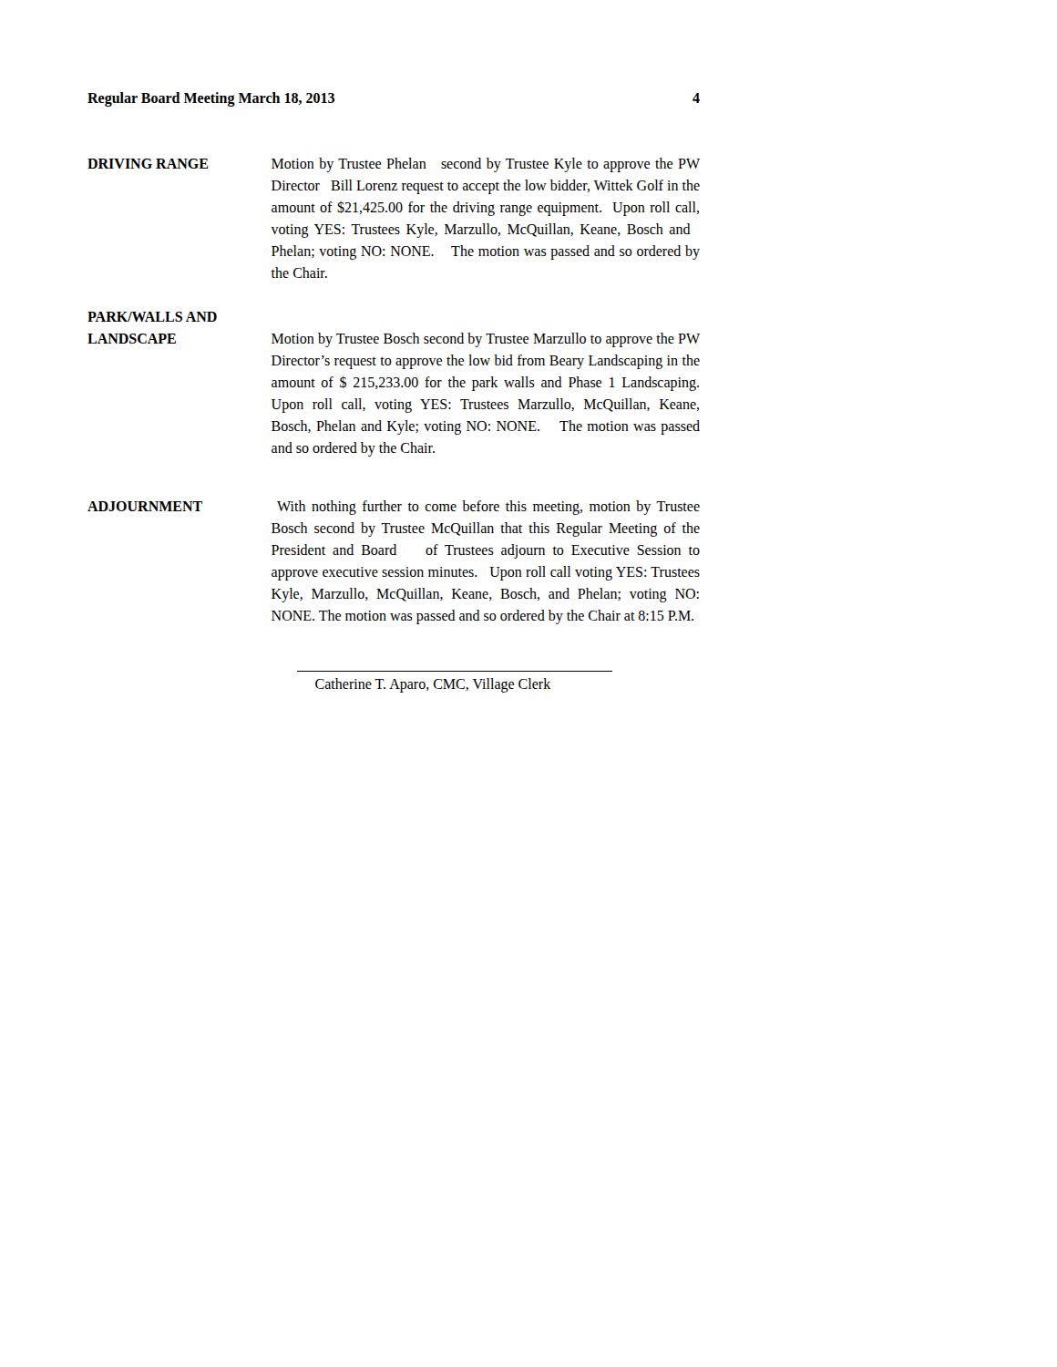Regular Board Meeting March 18, 2013 4
DRIVING RANGE
Motion by Trustee Phelan second by Trustee Kyle to approve the PW Director Bill Lorenz request to accept the low bidder, Wittek Golf in the amount of $21,425.00 for the driving range equipment. Upon roll call, voting YES: Trustees Kyle, Marzullo, McQuillan, Keane, Bosch and Phelan; voting NO: NONE. The motion was passed and so ordered by the Chair.
PARK/WALLS AND
LANDSCAPE
Motion by Trustee Bosch second by Trustee Marzullo to approve the PW Director’s request to approve the low bid from Beary Landscaping in the amount of $ 215,233.00 for the park walls and Phase 1 Landscaping. Upon roll call, voting YES: Trustees Marzullo, McQuillan, Keane, Bosch, Phelan and Kyle; voting NO: NONE. The motion was passed and so ordered by the Chair.
ADJOURNMENT
With nothing further to come before this meeting, motion by Trustee Bosch second by Trustee McQuillan that this Regular Meeting of the President and Board of Trustees adjourn to Executive Session to approve executive session minutes. Upon roll call voting YES: Trustees Kyle, Marzullo, McQuillan, Keane, Bosch, and Phelan; voting NO: NONE. The motion was passed and so ordered by the Chair at 8:15 P.M.
Catherine T. Aparo, CMC, Village Clerk